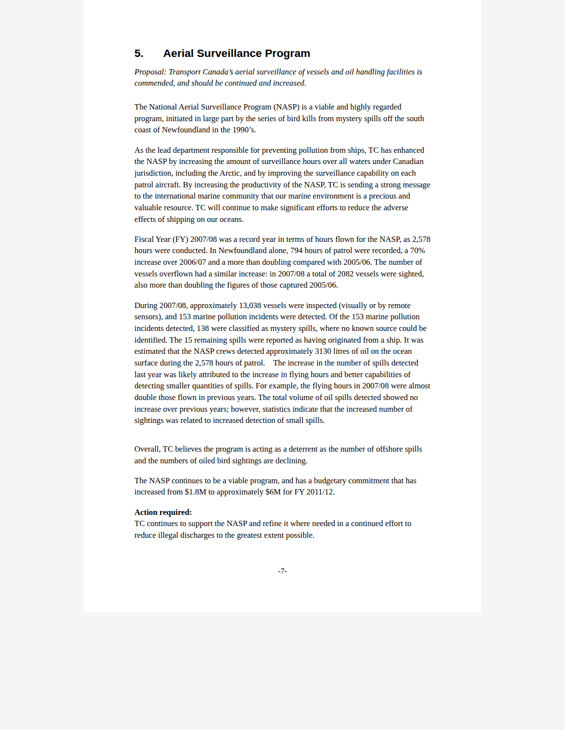5. Aerial Surveillance Program
Proposal: Transport Canada’s aerial surveillance of vessels and oil handling facilities is commended, and should be continued and increased.
The National Aerial Surveillance Program (NASP) is a viable and highly regarded program, initiated in large part by the series of bird kills from mystery spills off the south coast of Newfoundland in the 1990’s.
As the lead department responsible for preventing pollution from ships, TC has enhanced the NASP by increasing the amount of surveillance hours over all waters under Canadian jurisdiction, including the Arctic, and by improving the surveillance capability on each patrol aircraft. By increasing the productivity of the NASP, TC is sending a strong message to the international marine community that our marine environment is a precious and valuable resource. TC will continue to make significant efforts to reduce the adverse effects of shipping on our oceans.
Fiscal Year (FY) 2007/08 was a record year in terms of hours flown for the NASP, as 2,578 hours were conducted. In Newfoundland alone, 794 hours of patrol were recorded, a 70% increase over 2006/07 and a more than doubling compared with 2005/06. The number of vessels overflown had a similar increase: in 2007/08 a total of 2082 vessels were sighted, also more than doubling the figures of those captured 2005/06.
During 2007/08, approximately 13,038 vessels were inspected (visually or by remote sensors), and 153 marine pollution incidents were detected. Of the 153 marine pollution incidents detected, 138 were classified as mystery spills, where no known source could be identified. The 15 remaining spills were reported as having originated from a ship. It was estimated that the NASP crews detected approximately 3130 litres of oil on the ocean surface during the 2,578 hours of patrol. The increase in the number of spills detected last year was likely attributed to the increase in flying hours and better capabilities of detecting smaller quantities of spills. For example, the flying hours in 2007/08 were almost double those flown in previous years. The total volume of oil spills detected showed no increase over previous years; however, statistics indicate that the increased number of sightings was related to increased detection of small spills.
Overall, TC believes the program is acting as a deterrent as the number of offshore spills and the numbers of oiled bird sightings are declining.
The NASP continues to be a viable program, and has a budgetary commitment that has increased from $1.8M to approximately $6M for FY 2011/12.
Action required:
TC continues to support the NASP and refine it where needed in a continued effort to reduce illegal discharges to the greatest extent possible.
-7-